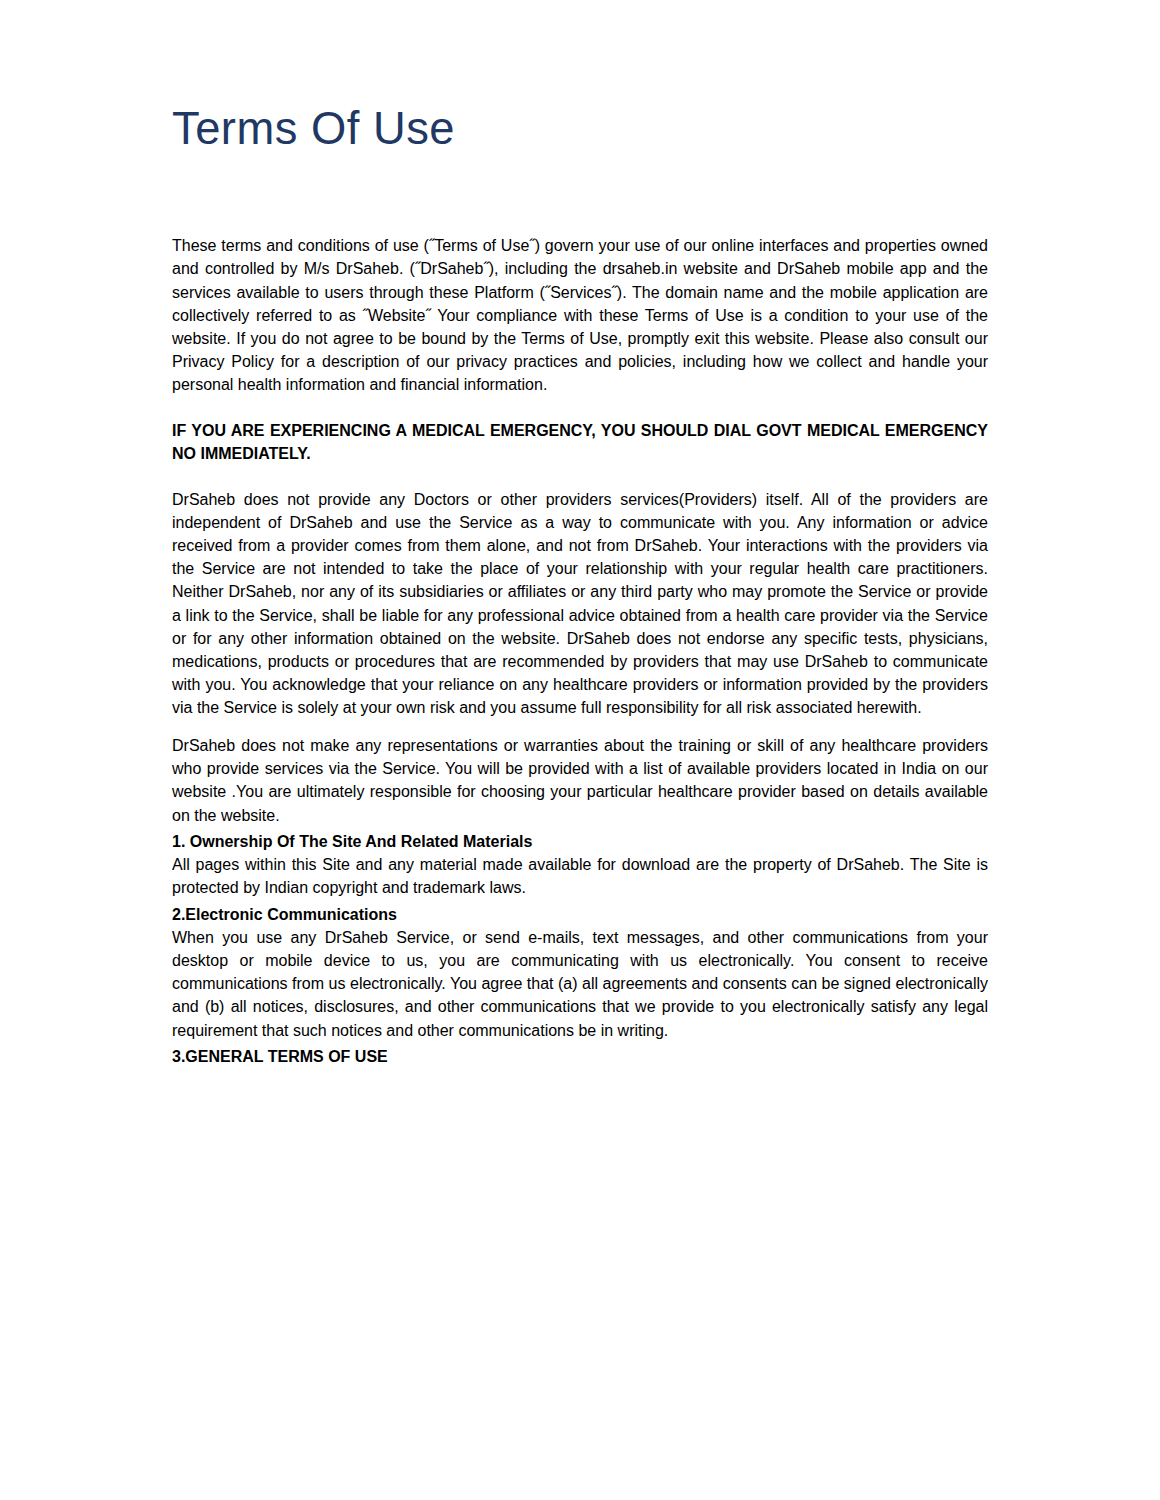Terms Of Use
These terms and conditions of use (˝Terms of Use˝) govern your use of our online interfaces and properties owned and controlled by M/s DrSaheb. (˝DrSaheb˝), including the drsaheb.in website and DrSaheb mobile app and the services available to users through these Platform (˝Services˝). The domain name and the mobile application are collectively referred to as ˝Website˝ Your compliance with these Terms of Use is a condition to your use of the website. If you do not agree to be bound by the Terms of Use, promptly exit this website. Please also consult our Privacy Policy for a description of our privacy practices and policies, including how we collect and handle your personal health information and financial information.
IF YOU ARE EXPERIENCING A MEDICAL EMERGENCY, YOU SHOULD DIAL GOVT MEDICAL EMERGENCY NO IMMEDIATELY.
DrSaheb does not provide any Doctors or other providers services(Providers) itself. All of the providers are independent of DrSaheb and use the Service as a way to communicate with you. Any information or advice received from a provider comes from them alone, and not from DrSaheb. Your interactions with the providers via the Service are not intended to take the place of your relationship with your regular health care practitioners. Neither DrSaheb, nor any of its subsidiaries or affiliates or any third party who may promote the Service or provide a link to the Service, shall be liable for any professional advice obtained from a health care provider via the Service or for any other information obtained on the website. DrSaheb does not endorse any specific tests, physicians, medications, products or procedures that are recommended by providers that may use DrSaheb to communicate with you. You acknowledge that your reliance on any healthcare providers or information provided by the providers via the Service is solely at your own risk and you assume full responsibility for all risk associated herewith.
DrSaheb does not make any representations or warranties about the training or skill of any healthcare providers who provide services via the Service. You will be provided with a list of available providers located in India on our website .You are ultimately responsible for choosing your particular healthcare provider based on details available on the website.
1. Ownership Of The Site And Related Materials
All pages within this Site and any material made available for download are the property of DrSaheb. The Site is protected by Indian copyright and trademark laws.
2.Electronic Communications
When you use any DrSaheb Service, or send e-mails, text messages, and other communications from your desktop or mobile device to us, you are communicating with us electronically. You consent to receive communications from us electronically. You agree that (a) all agreements and consents can be signed electronically and (b) all notices, disclosures, and other communications that we provide to you electronically satisfy any legal requirement that such notices and other communications be in writing.
3.GENERAL TERMS OF USE